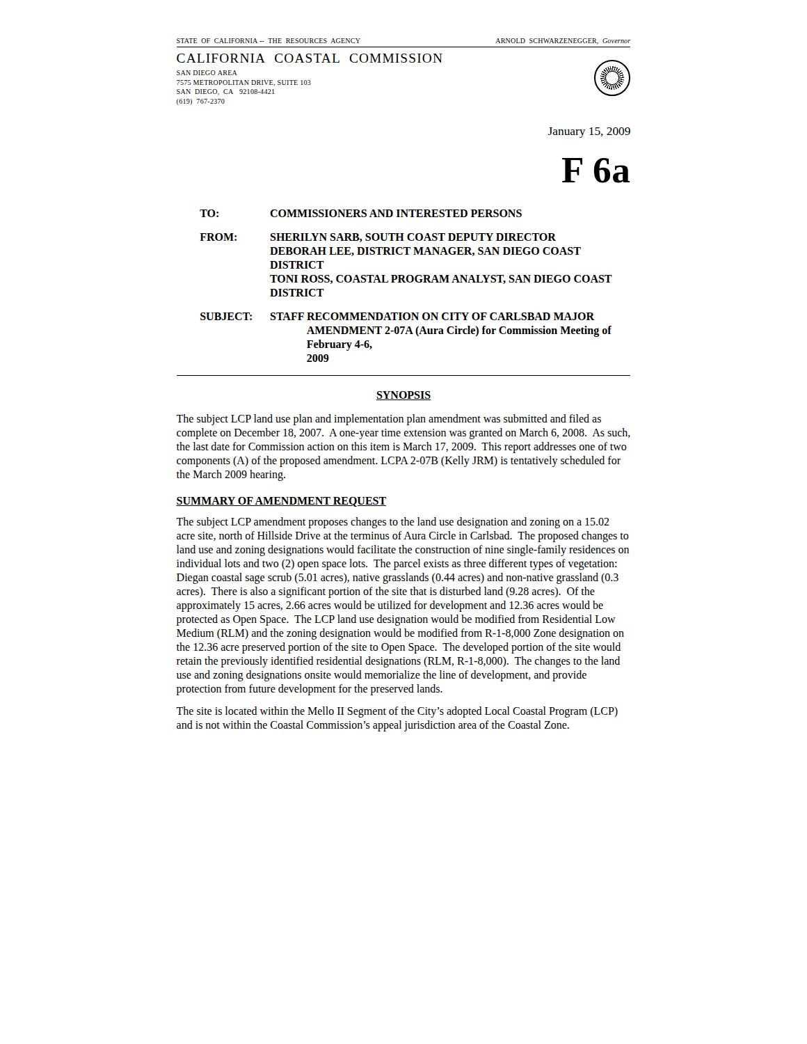State of California -- The Resources Agency
Arnold Schwarzenegger, Governor
CALIFORNIA COASTAL COMMISSION
San Diego Area
7575 Metropolitan Drive, Suite 103
San Diego, CA 92108-4421
(619) 767-2370
January 15, 2009
F 6a
TO:
COMMISSIONERS AND INTERESTED PERSONS
FROM:
SHERILYN SARB, SOUTH COAST DEPUTY DIRECTOR DEBORAH LEE, DISTRICT MANAGER, SAN DIEGO COAST DISTRICT TONI ROSS, COASTAL PROGRAM ANALYST, SAN DIEGO COAST DISTRICT
SUBJECT:
STAFF RECOMMENDATION ON CITY OF CARLSBAD MAJOR AMENDMENT 2-07A (Aura Circle) for Commission Meeting of February 4-6, 2009
SYNOPSIS
The subject LCP land use plan and implementation plan amendment was submitted and filed as complete on December 18, 2007. A one-year time extension was granted on March 6, 2008. As such, the last date for Commission action on this item is March 17, 2009. This report addresses one of two components (A) of the proposed amendment. LCPA 2-07B (Kelly JRM) is tentatively scheduled for the March 2009 hearing.
SUMMARY OF AMENDMENT REQUEST
The subject LCP amendment proposes changes to the land use designation and zoning on a 15.02 acre site, north of Hillside Drive at the terminus of Aura Circle in Carlsbad. The proposed changes to land use and zoning designations would facilitate the construction of nine single-family residences on individual lots and two (2) open space lots. The parcel exists as three different types of vegetation: Diegan coastal sage scrub (5.01 acres), native grasslands (0.44 acres) and non-native grassland (0.3 acres). There is also a significant portion of the site that is disturbed land (9.28 acres). Of the approximately 15 acres, 2.66 acres would be utilized for development and 12.36 acres would be protected as Open Space. The LCP land use designation would be modified from Residential Low Medium (RLM) and the zoning designation would be modified from R-1-8,000 Zone designation on the 12.36 acre preserved portion of the site to Open Space. The developed portion of the site would retain the previously identified residential designations (RLM, R-1-8,000). The changes to the land use and zoning designations onsite would memorialize the line of development, and provide protection from future development for the preserved lands.
The site is located within the Mello II Segment of the City’s adopted Local Coastal Program (LCP) and is not within the Coastal Commission’s appeal jurisdiction area of the Coastal Zone.